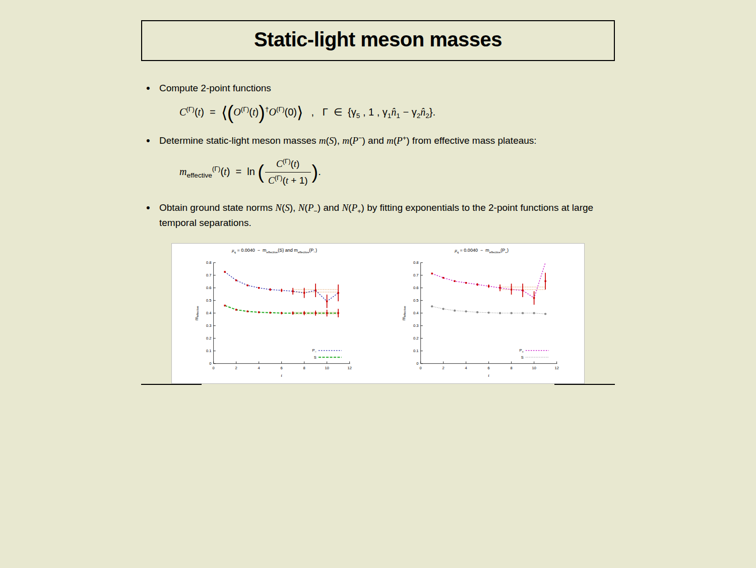Static-light meson masses
Compute 2-point functions
C(Γ)(t) = ⟨(O(Γ)(t))†O(Γ)(0)⟩ , Γ ∈ {γ5 , 1 , γ1n̂1 − γ2n̂2}.
Determine static-light meson masses m(S), m(P−) and m(P+) from effective mass plateaus:
meffective(Γ)(t) = ln (C(Γ)(t) C(Γ)(t + 1)).
Obtain ground state norms N(S), N(P−) and N(P+) by fitting exponentials to the 2-point functions at large temporal separations.
μq = 0.0040 − meffective(S) and meffective(P−)
0 0.1 0.2 0.3 0.4 0.5 0.6 0.7 0.8 0 2 4 6 8 10 12 t meffective P− S
μq = 0.0040 − meffective(P+)
0 0.1 0.2 0.3 0.4 0.5 0.6 0.7 0.8 0 2 4 6 8 10 12 t meffective P+ S